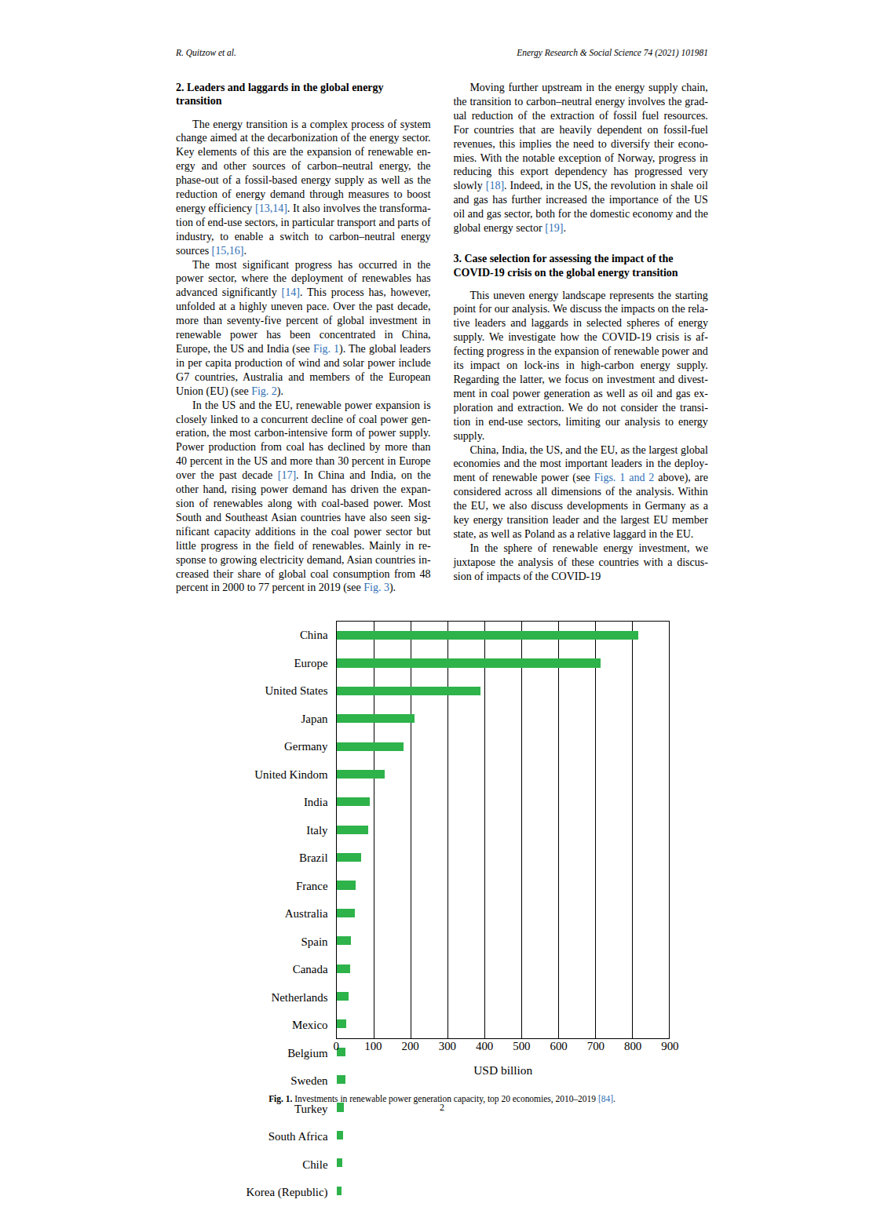R. Quitzow et al.
Energy Research & Social Science 74 (2021) 101981
2. Leaders and laggards in the global energy transition
The energy transition is a complex process of system change aimed at the decarbonization of the energy sector. Key elements of this are the expansion of renewable energy and other sources of carbon–neutral energy, the phase-out of a fossil-based energy supply as well as the reduction of energy demand through measures to boost energy efficiency [13,14]. It also involves the transformation of end-use sectors, in particular transport and parts of industry, to enable a switch to carbon–neutral energy sources [15,16].
The most significant progress has occurred in the power sector, where the deployment of renewables has advanced significantly [14]. This process has, however, unfolded at a highly uneven pace. Over the past decade, more than seventy-five percent of global investment in renewable power has been concentrated in China, Europe, the US and India (see Fig. 1). The global leaders in per capita production of wind and solar power include G7 countries, Australia and members of the European Union (EU) (see Fig. 2).
In the US and the EU, renewable power expansion is closely linked to a concurrent decline of coal power generation, the most carbon-intensive form of power supply. Power production from coal has declined by more than 40 percent in the US and more than 30 percent in Europe over the past decade [17]. In China and India, on the other hand, rising power demand has driven the expansion of renewables along with coal-based power. Most South and Southeast Asian countries have also seen significant capacity additions in the coal power sector but little progress in the field of renewables. Mainly in response to growing electricity demand, Asian countries increased their share of global coal consumption from 48 percent in 2000 to 77 percent in 2019 (see Fig. 3).
Moving further upstream in the energy supply chain, the transition to carbon–neutral energy involves the gradual reduction of the extraction of fossil fuel resources. For countries that are heavily dependent on fossil-fuel revenues, this implies the need to diversify their economies. With the notable exception of Norway, progress in reducing this export dependency has progressed very slowly [18]. Indeed, in the US, the revolution in shale oil and gas has further increased the importance of the US oil and gas sector, both for the domestic economy and the global energy sector [19].
3. Case selection for assessing the impact of the COVID-19 crisis on the global energy transition
This uneven energy landscape represents the starting point for our analysis. We discuss the impacts on the relative leaders and laggards in selected spheres of energy supply. We investigate how the COVID-19 crisis is affecting progress in the expansion of renewable power and its impact on lock-ins in high-carbon energy supply. Regarding the latter, we focus on investment and divestment in coal power generation as well as oil and gas exploration and extraction. We do not consider the transition in end-use sectors, limiting our analysis to energy supply.
China, India, the US, and the EU, as the largest global economies and the most important leaders in the deployment of renewable power (see Figs. 1 and 2 above), are considered across all dimensions of the analysis. Within the EU, we also discuss developments in Germany as a key energy transition leader and the largest EU member state, as well as Poland as a relative laggard in the EU.
In the sphere of renewable energy investment, we juxtapose the analysis of these countries with a discussion of impacts of the COVID-19
China
Europe
United States
Japan
Germany
United Kindom
India
Italy
Brazil
France
Australia
Spain
Canada
Netherlands
Mexico
Belgium
Sweden
Turkey
South Africa
Chile
Korea (Republic)
0 100 200 300 400 500 600 700 800 900
USD billion
Fig. 1. Investments in renewable power generation capacity, top 20 economies, 2010–2019 [84].
2